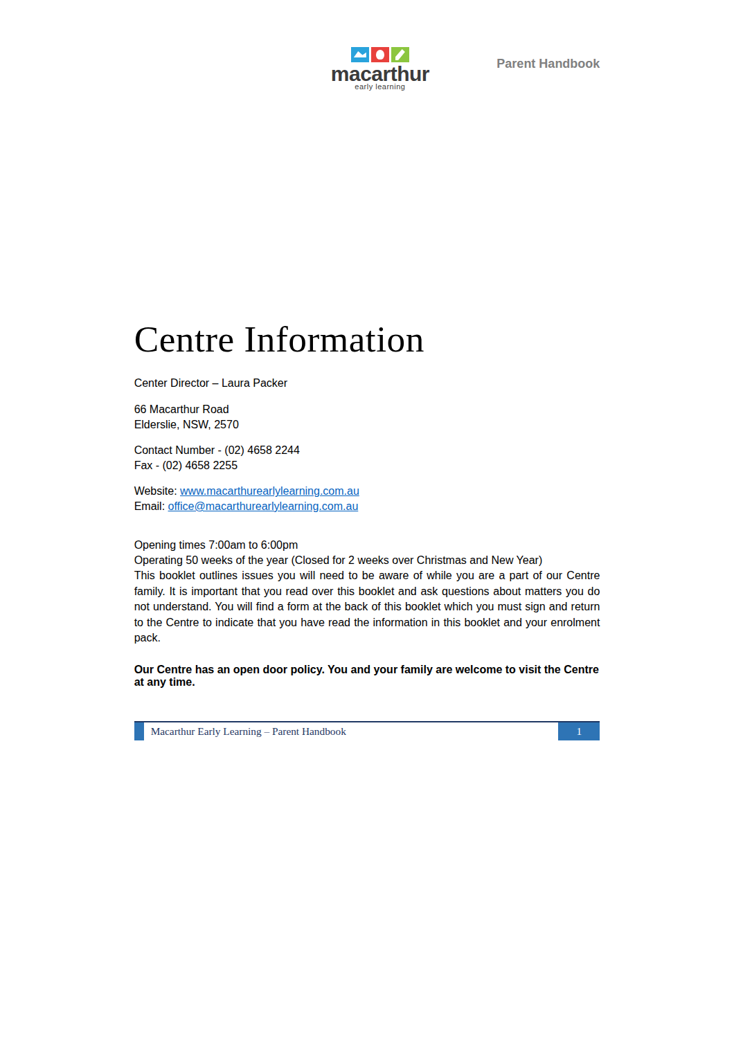macarthur
early learning
Parent Handbook
Centre Information
Center Director – Laura Packer
66 Macarthur Road
Elderslie, NSW, 2570
Contact Number - (02) 4658 2244
Fax - (02) 4658 2255
Website: www.macarthurearlylearning.com.au
Email: office@macarthurearlylearning.com.au
Opening times 7:00am to 6:00pm
Operating 50 weeks of the year (Closed for 2 weeks over Christmas and New Year)
This booklet outlines issues you will need to be aware of while you are a part of our Centre family. It is important that you read over this booklet and ask questions about matters you do not understand. You will find a form at the back of this booklet which you must sign and return to the Centre to indicate that you have read the information in this booklet and your enrolment pack.
Our Centre has an open door policy. You and your family are welcome to visit the Centre at any time.
Macarthur Early Learning – Parent Handbook
1